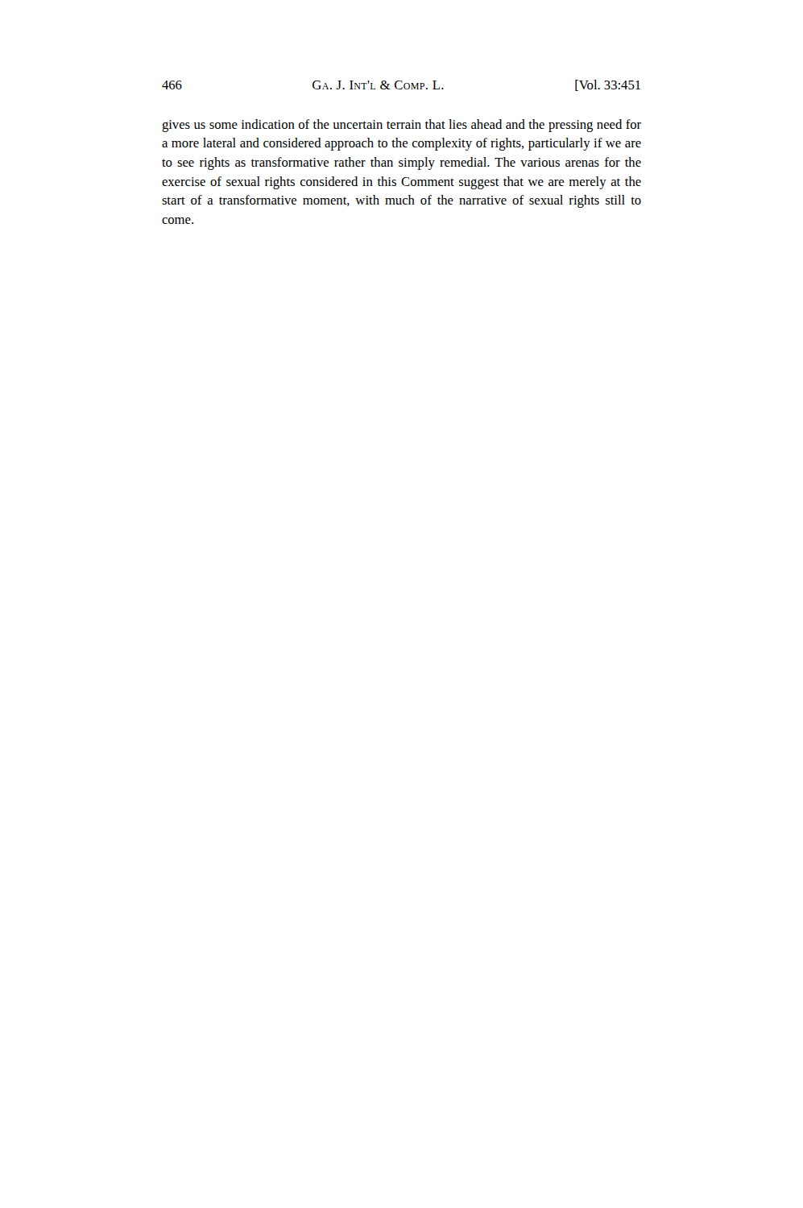466 Ga. J. Int'l & Comp. L. [Vol. 33:451
gives us some indication of the uncertain terrain that lies ahead and the pressing need for a more lateral and considered approach to the complexity of rights, particularly if we are to see rights as transformative rather than simply remedial. The various arenas for the exercise of sexual rights considered in this Comment suggest that we are merely at the start of a transformative moment, with much of the narrative of sexual rights still to come.